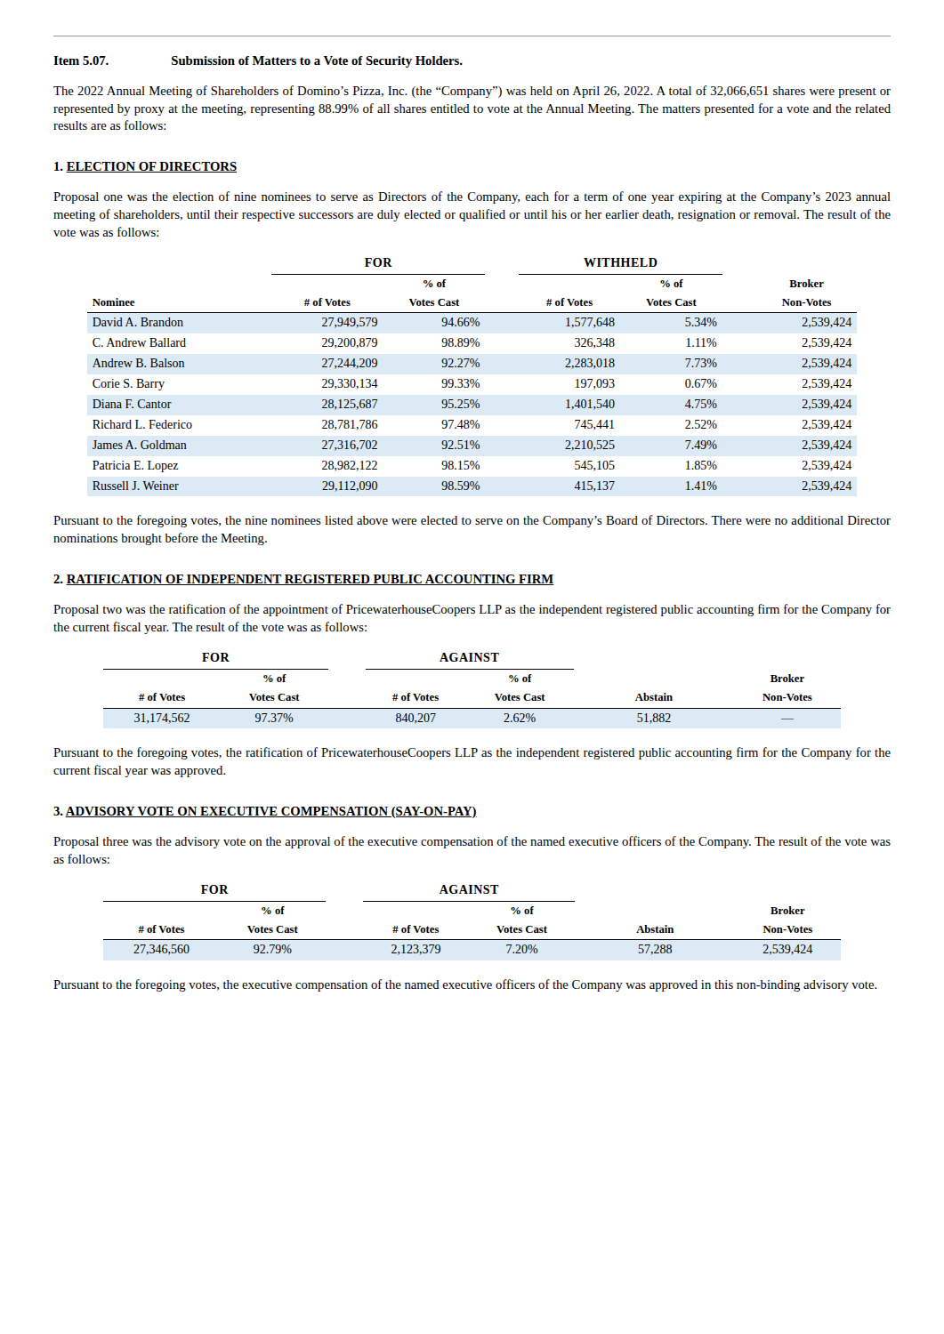Item 5.07. Submission of Matters to a Vote of Security Holders.
The 2022 Annual Meeting of Shareholders of Domino’s Pizza, Inc. (the “Company”) was held on April 26, 2022. A total of 32,066,651 shares were present or represented by proxy at the meeting, representing 88.99% of all shares entitled to vote at the Annual Meeting. The matters presented for a vote and the related results are as follows:
1. ELECTION OF DIRECTORS
Proposal one was the election of nine nominees to serve as Directors of the Company, each for a term of one year expiring at the Company’s 2023 annual meeting of shareholders, until their respective successors are duly elected or qualified or until his or her earlier death, resignation or removal. The result of the vote was as follows:
| | FOR | | WITHHELD | | |
| --- | --- | --- | --- | --- | --- |
| | | % of | | | % of | | Broker |
| Nominee | # of Votes | Votes Cast | | # of Votes | Votes Cast | | Non-Votes |
| David A. Brandon | 27,949,579 | 94.66% | | 1,577,648 | 5.34% | | 2,539,424 |
| C. Andrew Ballard | 29,200,879 | 98.89% | | 326,348 | 1.11% | | 2,539,424 |
| Andrew B. Balson | 27,244,209 | 92.27% | | 2,283,018 | 7.73% | | 2,539,424 |
| Corie S. Barry | 29,330,134 | 99.33% | | 197,093 | 0.67% | | 2,539,424 |
| Diana F. Cantor | 28,125,687 | 95.25% | | 1,401,540 | 4.75% | | 2,539,424 |
| Richard L. Federico | 28,781,786 | 97.48% | | 745,441 | 2.52% | | 2,539,424 |
| James A. Goldman | 27,316,702 | 92.51% | | 2,210,525 | 7.49% | | 2,539,424 |
| Patricia E. Lopez | 28,982,122 | 98.15% | | 545,105 | 1.85% | | 2,539,424 |
| Russell J. Weiner | 29,112,090 | 98.59% | | 415,137 | 1.41% | | 2,539,424 |
Pursuant to the foregoing votes, the nine nominees listed above were elected to serve on the Company’s Board of Directors. There were no additional Director nominations brought before the Meeting.
2. RATIFICATION OF INDEPENDENT REGISTERED PUBLIC ACCOUNTING FIRM
Proposal two was the ratification of the appointment of PricewaterhouseCoopers LLP as the independent registered public accounting firm for the Company for the current fiscal year. The result of the vote was as follows:
| FOR | | AGAINST | | | | |
| --- | --- | --- | --- | --- | --- | --- |
| | % of | | | % of | | | | Broker |
| # of Votes | Votes Cast | | # of Votes | Votes Cast | | Abstain | | Non-Votes |
| 31,174,562 | 97.37% | | 840,207 | 2.62% | | 51,882 | | — |
Pursuant to the foregoing votes, the ratification of PricewaterhouseCoopers LLP as the independent registered public accounting firm for the Company for the current fiscal year was approved.
3. ADVISORY VOTE ON EXECUTIVE COMPENSATION (SAY-ON-PAY)
Proposal three was the advisory vote on the approval of the executive compensation of the named executive officers of the Company. The result of the vote was as follows:
| FOR | | AGAINST | | | | |
| --- | --- | --- | --- | --- | --- | --- |
| | % of | | | % of | | | | Broker |
| # of Votes | Votes Cast | | # of Votes | Votes Cast | | Abstain | | Non-Votes |
| 27,346,560 | 92.79% | | 2,123,379 | 7.20% | | 57,288 | | 2,539,424 |
Pursuant to the foregoing votes, the executive compensation of the named executive officers of the Company was approved in this non-binding advisory vote.